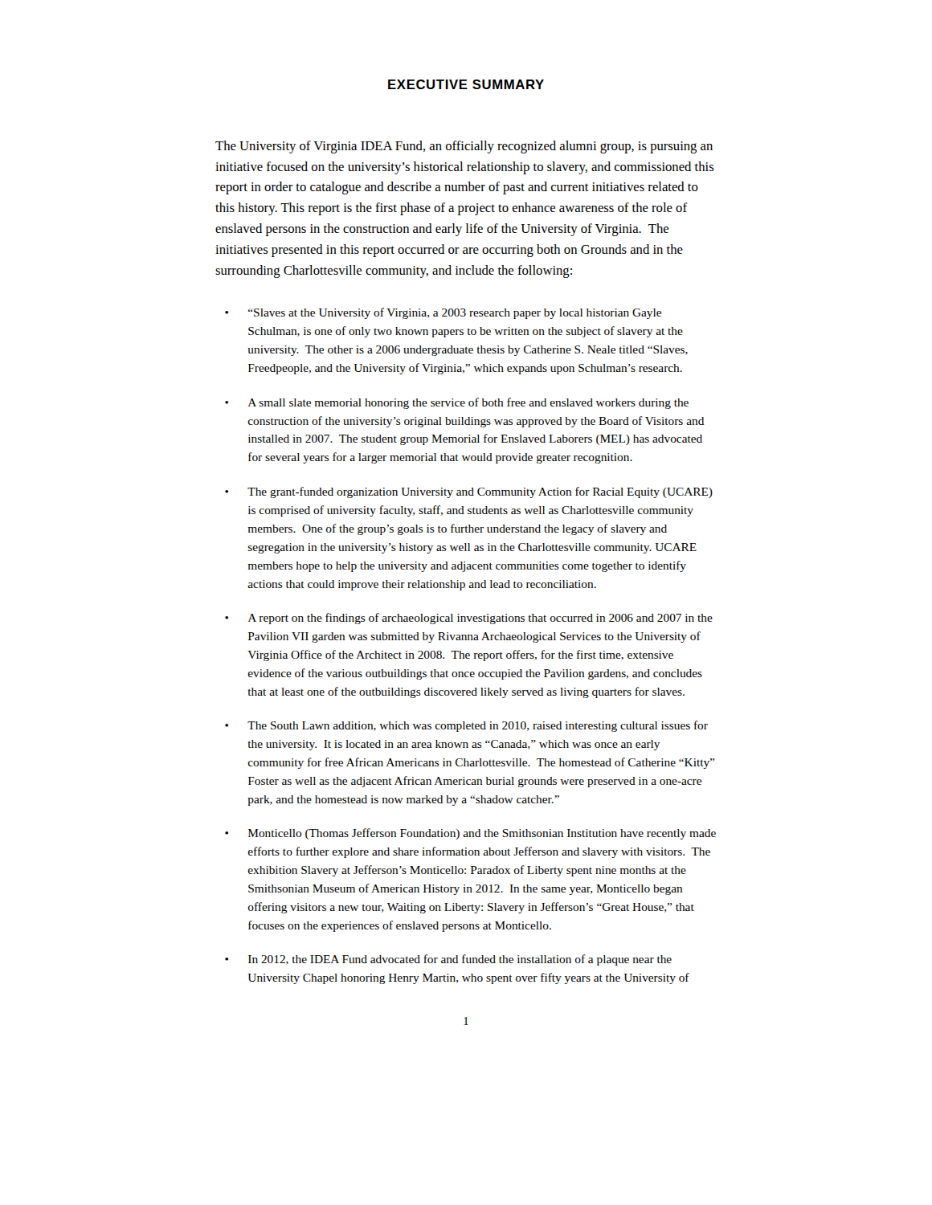EXECUTIVE SUMMARY
The University of Virginia IDEA Fund, an officially recognized alumni group, is pursuing an initiative focused on the university’s historical relationship to slavery, and commissioned this report in order to catalogue and describe a number of past and current initiatives related to this history. This report is the first phase of a project to enhance awareness of the role of enslaved persons in the construction and early life of the University of Virginia. The initiatives presented in this report occurred or are occurring both on Grounds and in the surrounding Charlottesville community, and include the following:
“Slaves at the University of Virginia, a 2003 research paper by local historian Gayle Schulman, is one of only two known papers to be written on the subject of slavery at the university. The other is a 2006 undergraduate thesis by Catherine S. Neale titled “Slaves, Freedpeople, and the University of Virginia,” which expands upon Schulman’s research.
A small slate memorial honoring the service of both free and enslaved workers during the construction of the university’s original buildings was approved by the Board of Visitors and installed in 2007. The student group Memorial for Enslaved Laborers (MEL) has advocated for several years for a larger memorial that would provide greater recognition.
The grant-funded organization University and Community Action for Racial Equity (UCARE) is comprised of university faculty, staff, and students as well as Charlottesville community members. One of the group’s goals is to further understand the legacy of slavery and segregation in the university’s history as well as in the Charlottesville community. UCARE members hope to help the university and adjacent communities come together to identify actions that could improve their relationship and lead to reconciliation.
A report on the findings of archaeological investigations that occurred in 2006 and 2007 in the Pavilion VII garden was submitted by Rivanna Archaeological Services to the University of Virginia Office of the Architect in 2008. The report offers, for the first time, extensive evidence of the various outbuildings that once occupied the Pavilion gardens, and concludes that at least one of the outbuildings discovered likely served as living quarters for slaves.
The South Lawn addition, which was completed in 2010, raised interesting cultural issues for the university. It is located in an area known as “Canada,” which was once an early community for free African Americans in Charlottesville. The homestead of Catherine “Kitty” Foster as well as the adjacent African American burial grounds were preserved in a one-acre park, and the homestead is now marked by a “shadow catcher.”
Monticello (Thomas Jefferson Foundation) and the Smithsonian Institution have recently made efforts to further explore and share information about Jefferson and slavery with visitors. The exhibition Slavery at Jefferson’s Monticello: Paradox of Liberty spent nine months at the Smithsonian Museum of American History in 2012. In the same year, Monticello began offering visitors a new tour, Waiting on Liberty: Slavery in Jefferson’s “Great House,” that focuses on the experiences of enslaved persons at Monticello.
In 2012, the IDEA Fund advocated for and funded the installation of a plaque near the University Chapel honoring Henry Martin, who spent over fifty years at the University of
1